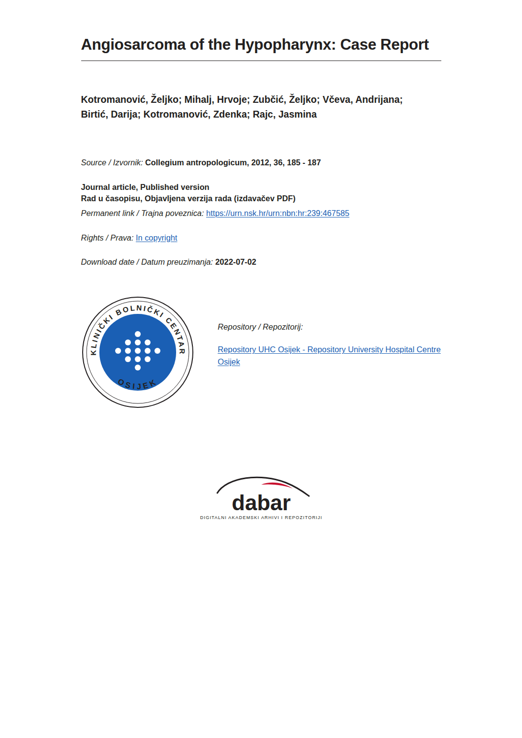Angiosarcoma of the Hypopharynx: Case Report
Kotromanović, Željko; Mihalj, Hrvoje; Zubčić, Željko; Včeva, Andrijana; Birtić, Darija; Kotromanović, Zdenka; Rajc, Jasmina
Source / Izvornik: Collegium antropologicum, 2012, 36, 185 - 187
Journal article, Published version
Rad u časopisu, Objavljena verzija rada (izdavačev PDF)
Permanent link / Trajna poveznica: https://urn.nsk.hr/urn:nbn:hr:239:467585
Rights / Prava: In copyright
Download date / Datum preuzimanja: 2022-07-02
KLINIČKI BOLNIČKI CENTAR OSIJEK
Repository / Repozitorij:
Repository UHC Osijek - Repository University Hospital Centre Osijek
dabar DIGITALNI AKADEMSKI ARHIVI I REPOZITORIJI